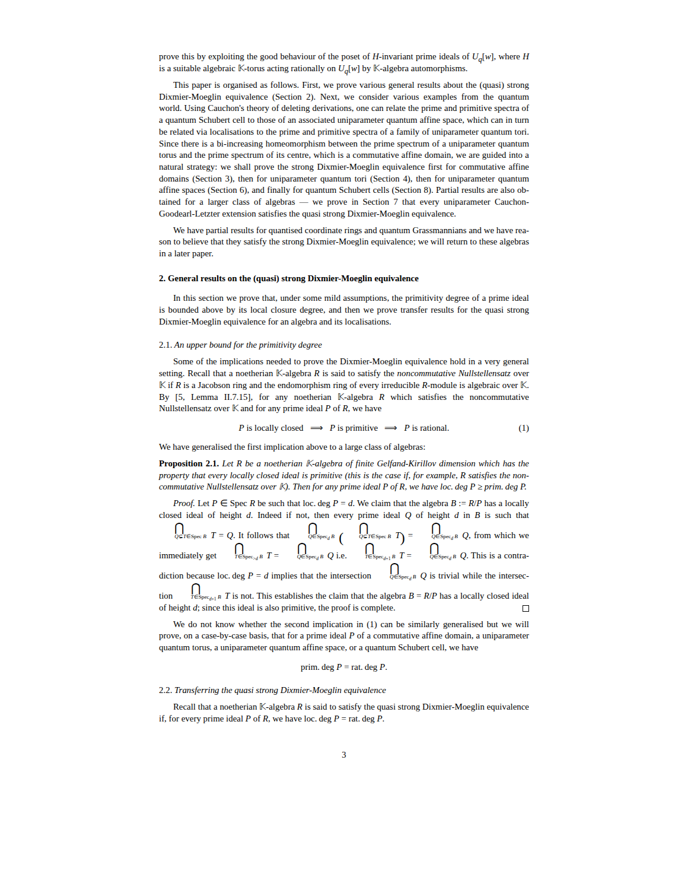prove this by exploiting the good behaviour of the poset of H-invariant prime ideals of Uq[w], where H is a suitable algebraic 𝕂-torus acting rationally on Uq[w] by 𝕂-algebra automorphisms.
This paper is organised as follows. First, we prove various general results about the (quasi) strong Dixmier-Moeglin equivalence (Section 2). Next, we consider various examples from the quantum world. Using Cauchon's theory of deleting derivations, one can relate the prime and primitive spectra of a quantum Schubert cell to those of an associated uniparameter quantum affine space, which can in turn be related via localisations to the prime and primitive spectra of a family of uniparameter quantum tori. Since there is a bi-increasing homeomorphism between the prime spectrum of a uniparameter quantum torus and the prime spectrum of its centre, which is a commutative affine domain, we are guided into a natural strategy: we shall prove the strong Dixmier-Moeglin equivalence first for commutative affine domains (Section 3), then for uniparameter quantum tori (Section 4), then for uniparameter quantum affine spaces (Section 6), and finally for quantum Schubert cells (Section 8). Partial results are also obtained for a larger class of algebras — we prove in Section 7 that every uniparameter Cauchon-Goodearl-Letzter extension satisfies the quasi strong Dixmier-Moeglin equivalence.
We have partial results for quantised coordinate rings and quantum Grassmannians and we have reason to believe that they satisfy the strong Dixmier-Moeglin equivalence; we will return to these algebras in a later paper.
2. General results on the (quasi) strong Dixmier-Moeglin equivalence
In this section we prove that, under some mild assumptions, the primitivity degree of a prime ideal is bounded above by its local closure degree, and then we prove transfer results for the quasi strong Dixmier-Moeglin equivalence for an algebra and its localisations.
2.1. An upper bound for the primitivity degree
Some of the implications needed to prove the Dixmier-Moeglin equivalence hold in a very general setting. Recall that a noetherian 𝕂-algebra R is said to satisfy the noncommutative Nullstellensatz over 𝕂 if R is a Jacobson ring and the endomorphism ring of every irreducible R-module is algebraic over 𝕂. By [5, Lemma II.7.15], for any noetherian 𝕂-algebra R which satisfies the noncommutative Nullstellensatz over 𝕂 and for any prime ideal P of R, we have
P is locally closed ⟹ P is primitive ⟹ P is rational. (1)
We have generalised the first implication above to a large class of algebras:
Proposition 2.1. Let R be a noetherian 𝕂-algebra of finite Gelfand-Kirillov dimension which has the property that every locally closed ideal is primitive (this is the case if, for example, R satisfies the noncommutative Nullstellensatz over 𝕂). Then for any prime ideal P of R, we have loc. deg P ≥ prim. deg P.
Proof. Let P ∈ Spec R be such that loc. deg P = d. We claim that the algebra B := R/P has a locally closed ideal of height d. Indeed if not, then every prime ideal Q of height d in B is such that ⋂Q⊊T∈Spec B T = Q. It follows that ⋂Q∈Specd B (⋂Q⊊T∈Spec B T) = ⋂Q∈Specd B Q, from which we immediately get ⋂T∈Spec>d B T = ⋂Q∈Specd B Q i.e. ⋂T∈Specd+1 B T = ⋂Q∈Specd B Q. This is a contradiction because loc. deg P = d implies that the intersection ⋂Q∈Specd B Q is trivial while the intersection ⋂T∈Specd+1 B T is not. This establishes the claim that the algebra B = R/P has a locally closed ideal of height d; since this ideal is also primitive, the proof is complete.
We do not know whether the second implication in (1) can be similarly generalised but we will prove, on a case-by-case basis, that for a prime ideal P of a commutative affine domain, a uniparameter quantum torus, a uniparameter quantum affine space, or a quantum Schubert cell, we have
prim. deg P = rat. deg P.
2.2. Transferring the quasi strong Dixmier-Moeglin equivalence
Recall that a noetherian 𝕂-algebra R is said to satisfy the quasi strong Dixmier-Moeglin equivalence if, for every prime ideal P of R, we have loc. deg P = rat. deg P.
3